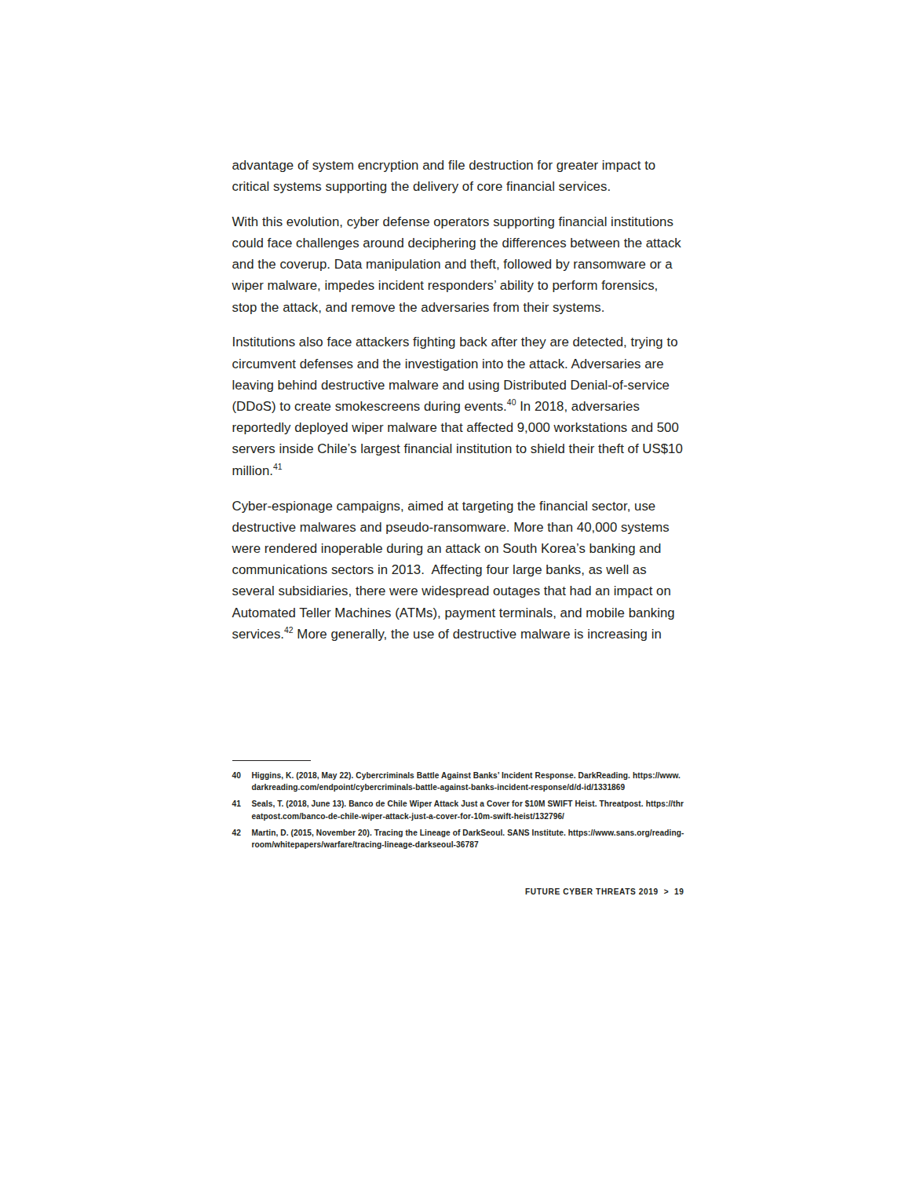advantage of system encryption and file destruction for greater impact to critical systems supporting the delivery of core financial services.
With this evolution, cyber defense operators supporting financial institutions could face challenges around deciphering the differences between the attack and the coverup. Data manipulation and theft, followed by ransomware or a wiper malware, impedes incident responders’ ability to perform forensics, stop the attack, and remove the adversaries from their systems.
Institutions also face attackers fighting back after they are detected, trying to circumvent defenses and the investigation into the attack. Adversaries are leaving behind destructive malware and using Distributed Denial-of-service (DDoS) to create smokescreens during events.40 In 2018, adversaries reportedly deployed wiper malware that affected 9,000 workstations and 500 servers inside Chile’s largest financial institution to shield their theft of US$10 million.41
Cyber-espionage campaigns, aimed at targeting the financial sector, use destructive malwares and pseudo-ransomware. More than 40,000 systems were rendered inoperable during an attack on South Korea’s banking and communications sectors in 2013. Affecting four large banks, as well as several subsidiaries, there were widespread outages that had an impact on Automated Teller Machines (ATMs), payment terminals, and mobile banking services.42 More generally, the use of destructive malware is increasing in
40
Higgins, K. (2018, May 22). Cybercriminals Battle Against Banks’ Incident Response. DarkReading. https://www.darkreading.com/endpoint/cybercriminals-battle-against-banks-incident-response/d/d-id/1331869
41
Seals, T. (2018, June 13). Banco de Chile Wiper Attack Just a Cover for $10M SWIFT Heist. Threatpost. https://threatpost.com/banco-de-chile-wiper-attack-just-a-cover-for-10m-swift-heist/132796/
42
Martin, D. (2015, November 20). Tracing the Lineage of DarkSeoul. SANS Institute. https://www.sans.org/reading-room/whitepapers/warfare/tracing-lineage-darkseoul-36787
FUTURE CYBER THREATS 2019 > 19